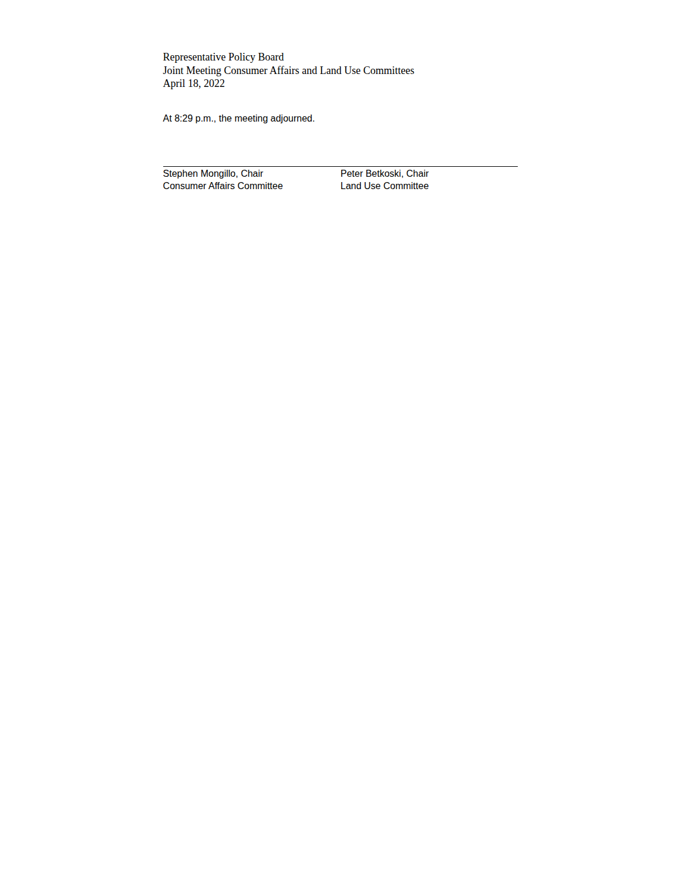Representative Policy Board
Joint Meeting Consumer Affairs and Land Use Committees
April 18, 2022
At 8:29 p.m., the meeting adjourned.
| Stephen Mongillo, Chair Consumer Affairs Committee | Peter Betkoski, Chair Land Use Committee |